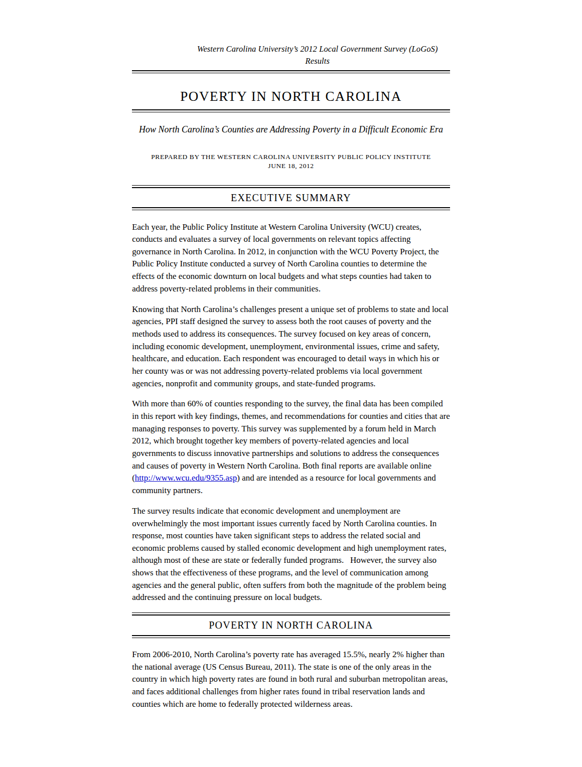Western Carolina University’s 2012 Local Government Survey (LoGoS) Results
POVERTY IN NORTH CAROLINA
How North Carolina’s Counties are Addressing Poverty in a Difficult Economic Era
PREPARED BY THE WESTERN CAROLINA UNIVERSITY PUBLIC POLICY INSTITUTE
JUNE 18, 2012
EXECUTIVE SUMMARY
Each year, the Public Policy Institute at Western Carolina University (WCU) creates, conducts and evaluates a survey of local governments on relevant topics affecting governance in North Carolina. In 2012, in conjunction with the WCU Poverty Project, the Public Policy Institute conducted a survey of North Carolina counties to determine the effects of the economic downturn on local budgets and what steps counties had taken to address poverty-related problems in their communities.
Knowing that North Carolina’s challenges present a unique set of problems to state and local agencies, PPI staff designed the survey to assess both the root causes of poverty and the methods used to address its consequences. The survey focused on key areas of concern, including economic development, unemployment, environmental issues, crime and safety, healthcare, and education. Each respondent was encouraged to detail ways in which his or her county was or was not addressing poverty-related problems via local government agencies, nonprofit and community groups, and state-funded programs.
With more than 60% of counties responding to the survey, the final data has been compiled in this report with key findings, themes, and recommendations for counties and cities that are managing responses to poverty. This survey was supplemented by a forum held in March 2012, which brought together key members of poverty-related agencies and local governments to discuss innovative partnerships and solutions to address the consequences and causes of poverty in Western North Carolina. Both final reports are available online (http://www.wcu.edu/9355.asp) and are intended as a resource for local governments and community partners.
The survey results indicate that economic development and unemployment are overwhelmingly the most important issues currently faced by North Carolina counties. In response, most counties have taken significant steps to address the related social and economic problems caused by stalled economic development and high unemployment rates, although most of these are state or federally funded programs. However, the survey also shows that the effectiveness of these programs, and the level of communication among agencies and the general public, often suffers from both the magnitude of the problem being addressed and the continuing pressure on local budgets.
POVERTY IN NORTH CAROLINA
From 2006-2010, North Carolina’s poverty rate has averaged 15.5%, nearly 2% higher than the national average (US Census Bureau, 2011). The state is one of the only areas in the country in which high poverty rates are found in both rural and suburban metropolitan areas, and faces additional challenges from higher rates found in tribal reservation lands and counties which are home to federally protected wilderness areas.